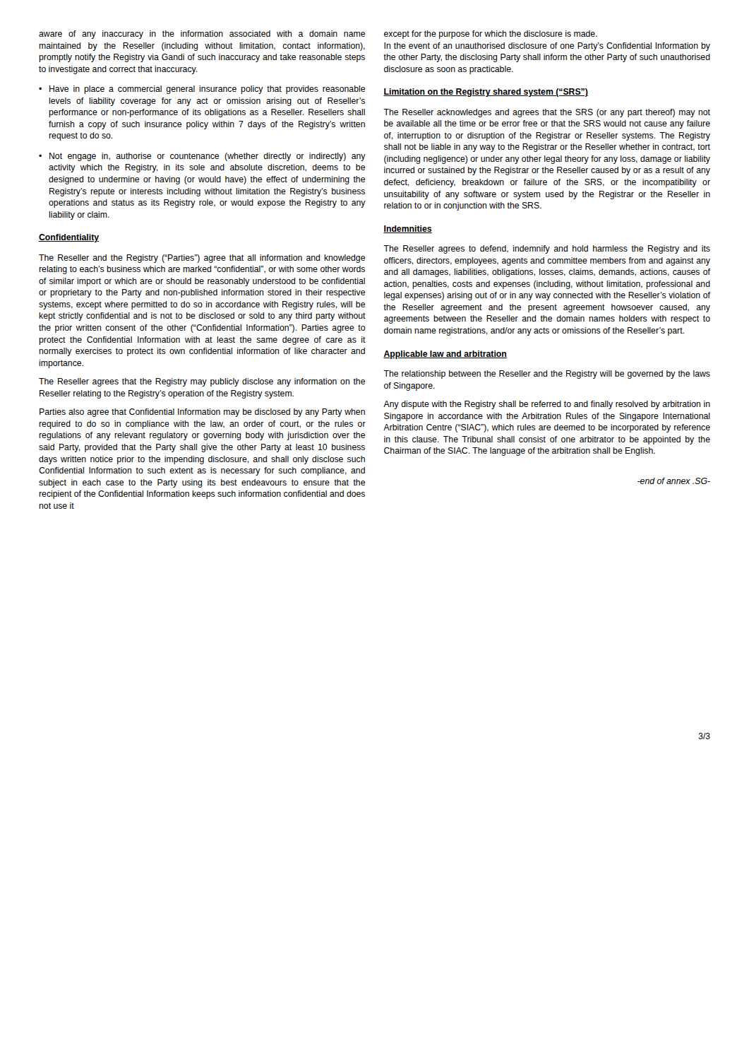aware of any inaccuracy in the information associated with a domain name maintained by the Reseller (including without limitation, contact information), promptly notify the Registry via Gandi of such inaccuracy and take reasonable steps to investigate and correct that inaccuracy.
Have in place a commercial general insurance policy that provides reasonable levels of liability coverage for any act or omission arising out of Reseller’s performance or non-performance of its obligations as a Reseller. Resellers shall furnish a copy of such insurance policy within 7 days of the Registry’s written request to do so.
Not engage in, authorise or countenance (whether directly or indirectly) any activity which the Registry, in its sole and absolute discretion, deems to be designed to undermine or having (or would have) the effect of undermining the Registry’s repute or interests including without limitation the Registry’s business operations and status as its Registry role, or would expose the Registry to any liability or claim.
Confidentiality
The Reseller and the Registry (“Parties”) agree that all information and knowledge relating to each’s business which are marked “confidential”, or with some other words of similar import or which are or should be reasonably understood to be confidential or proprietary to the Party and non-published information stored in their respective systems, except where permitted to do so in accordance with Registry rules, will be kept strictly confidential and is not to be disclosed or sold to any third party without the prior written consent of the other (“Confidential Information”). Parties agree to protect the Confidential Information with at least the same degree of care as it normally exercises to protect its own confidential information of like character and importance.
The Reseller agrees that the Registry may publicly disclose any information on the Reseller relating to the Registry’s operation of the Registry system.
Parties also agree that Confidential Information may be disclosed by any Party when required to do so in compliance with the law, an order of court, or the rules or regulations of any relevant regulatory or governing body with jurisdiction over the said Party, provided that the Party shall give the other Party at least 10 business days written notice prior to the impending disclosure, and shall only disclose such Confidential Information to such extent as is necessary for such compliance, and subject in each case to the Party using its best endeavours to ensure that the recipient of the Confidential Information keeps such information confidential and does not use it
except for the purpose for which the disclosure is made.
In the event of an unauthorised disclosure of one Party’s Confidential Information by the other Party, the disclosing Party shall inform the other Party of such unauthorised disclosure as soon as practicable.
Limitation on the Registry shared system (“SRS”)
The Reseller acknowledges and agrees that the SRS (or any part thereof) may not be available all the time or be error free or that the SRS would not cause any failure of, interruption to or disruption of the Registrar or Reseller systems. The Registry shall not be liable in any way to the Registrar or the Reseller whether in contract, tort (including negligence) or under any other legal theory for any loss, damage or liability incurred or sustained by the Registrar or the Reseller caused by or as a result of any defect, deficiency, breakdown or failure of the SRS, or the incompatibility or unsuitability of any software or system used by the Registrar or the Reseller in relation to or in conjunction with the SRS.
Indemnities
The Reseller agrees to defend, indemnify and hold harmless the Registry and its officers, directors, employees, agents and committee members from and against any and all damages, liabilities, obligations, losses, claims, demands, actions, causes of action, penalties, costs and expenses (including, without limitation, professional and legal expenses) arising out of or in any way connected with the Reseller’s violation of the Reseller agreement and the present agreement howsoever caused, any agreements between the Reseller and the domain names holders with respect to domain name registrations, and/or any acts or omissions of the Reseller’s part.
Applicable law and arbitration
The relationship between the Reseller and the Registry will be governed by the laws of Singapore.
Any dispute with the Registry shall be referred to and finally resolved by arbitration in Singapore in accordance with the Arbitration Rules of the Singapore International Arbitration Centre (“SIAC”), which rules are deemed to be incorporated by reference in this clause. The Tribunal shall consist of one arbitrator to be appointed by the Chairman of the SIAC. The language of the arbitration shall be English.
-end of annex .SG-
3/3